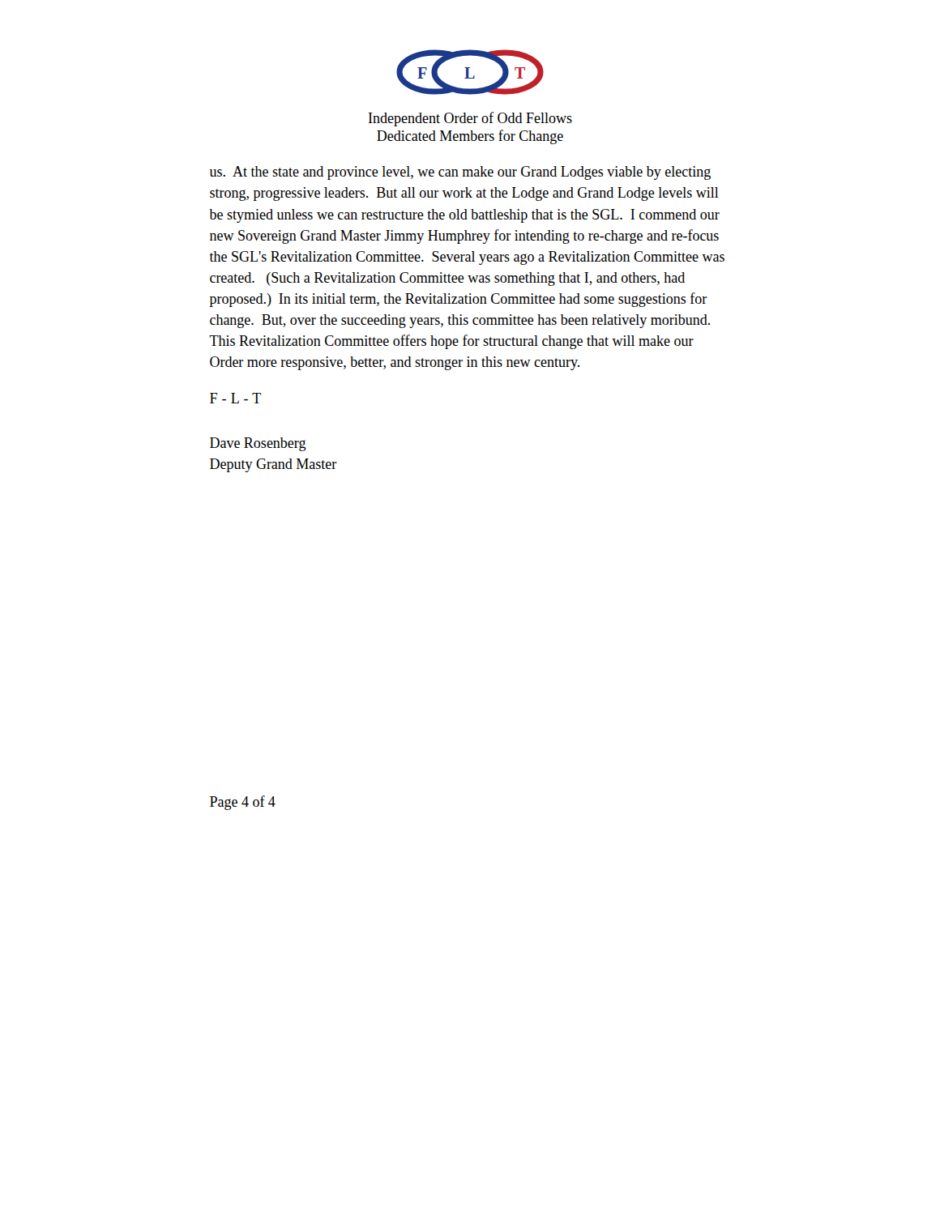Three interlocking links bearing the letters F, L and T F L T
Independent Order of Odd Fellows
Dedicated Members for Change
us. At the state and province level, we can make our Grand Lodges viable by electing strong, progressive leaders. But all our work at the Lodge and Grand Lodge levels will be stymied unless we can restructure the old battleship that is the SGL. I commend our new Sovereign Grand Master Jimmy Humphrey for intending to re-charge and re-focus the SGL's Revitalization Committee. Several years ago a Revitalization Committee was created. (Such a Revitalization Committee was something that I, and others, had proposed.) In its initial term, the Revitalization Committee had some suggestions for change. But, over the succeeding years, this committee has been relatively moribund. This Revitalization Committee offers hope for structural change that will make our Order more responsive, better, and stronger in this new century.
F - L - T
Dave Rosenberg
Deputy Grand Master
Page 4 of 4